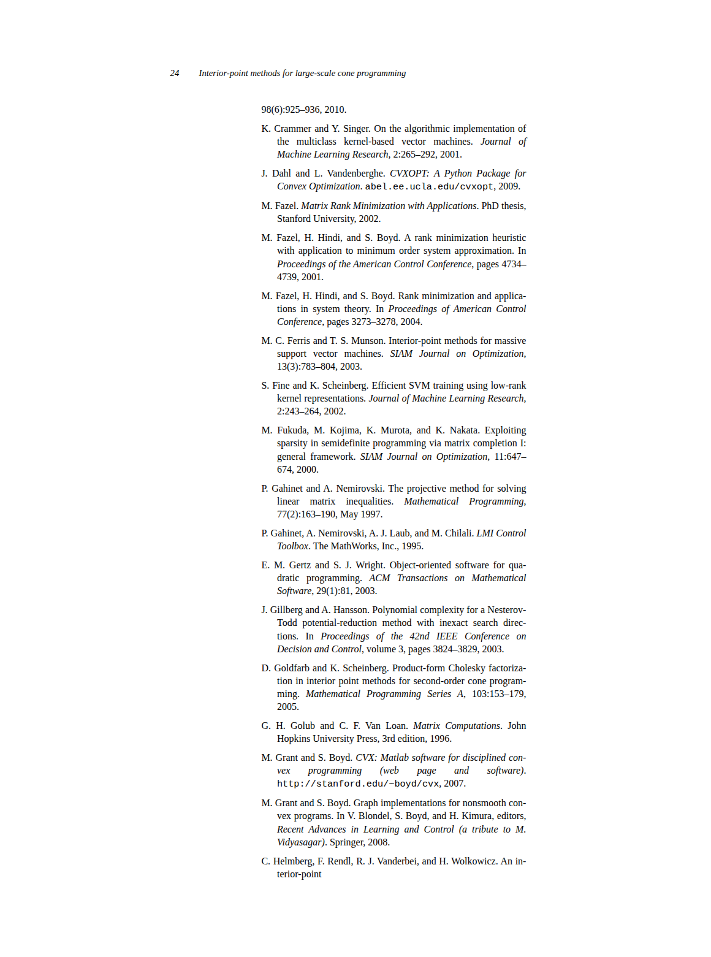24 Interior-point methods for large-scale cone programming
98(6):925–936, 2010.
K. Crammer and Y. Singer. On the algorithmic implementation of the multiclass kernel-based vector machines. Journal of Machine Learning Research, 2:265–292, 2001.
J. Dahl and L. Vandenberghe. CVXOPT: A Python Package for Convex Optimization. abel.ee.ucla.edu/cvxopt, 2009.
M. Fazel. Matrix Rank Minimization with Applications. PhD thesis, Stanford University, 2002.
M. Fazel, H. Hindi, and S. Boyd. A rank minimization heuristic with application to minimum order system approximation. In Proceedings of the American Control Conference, pages 4734–4739, 2001.
M. Fazel, H. Hindi, and S. Boyd. Rank minimization and applications in system theory. In Proceedings of American Control Conference, pages 3273–3278, 2004.
M. C. Ferris and T. S. Munson. Interior-point methods for massive support vector machines. SIAM Journal on Optimization, 13(3):783–804, 2003.
S. Fine and K. Scheinberg. Efficient SVM training using low-rank kernel representations. Journal of Machine Learning Research, 2:243–264, 2002.
M. Fukuda, M. Kojima, K. Murota, and K. Nakata. Exploiting sparsity in semidefinite programming via matrix completion I: general framework. SIAM Journal on Optimization, 11:647–674, 2000.
P. Gahinet and A. Nemirovski. The projective method for solving linear matrix inequalities. Mathematical Programming, 77(2):163–190, May 1997.
P. Gahinet, A. Nemirovski, A. J. Laub, and M. Chilali. LMI Control Toolbox. The MathWorks, Inc., 1995.
E. M. Gertz and S. J. Wright. Object-oriented software for quadratic programming. ACM Transactions on Mathematical Software, 29(1):81, 2003.
J. Gillberg and A. Hansson. Polynomial complexity for a Nesterov-Todd potential-reduction method with inexact search directions. In Proceedings of the 42nd IEEE Conference on Decision and Control, volume 3, pages 3824–3829, 2003.
D. Goldfarb and K. Scheinberg. Product-form Cholesky factorization in interior point methods for second-order cone programming. Mathematical Programming Series A, 103:153–179, 2005.
G. H. Golub and C. F. Van Loan. Matrix Computations. John Hopkins University Press, 3rd edition, 1996.
M. Grant and S. Boyd. CVX: Matlab software for disciplined convex programming (web page and software). http://stanford.edu/~boyd/cvx, 2007.
M. Grant and S. Boyd. Graph implementations for nonsmooth convex programs. In V. Blondel, S. Boyd, and H. Kimura, editors, Recent Advances in Learning and Control (a tribute to M. Vidyasagar). Springer, 2008.
C. Helmberg, F. Rendl, R. J. Vanderbei, and H. Wolkowicz. An interior-point